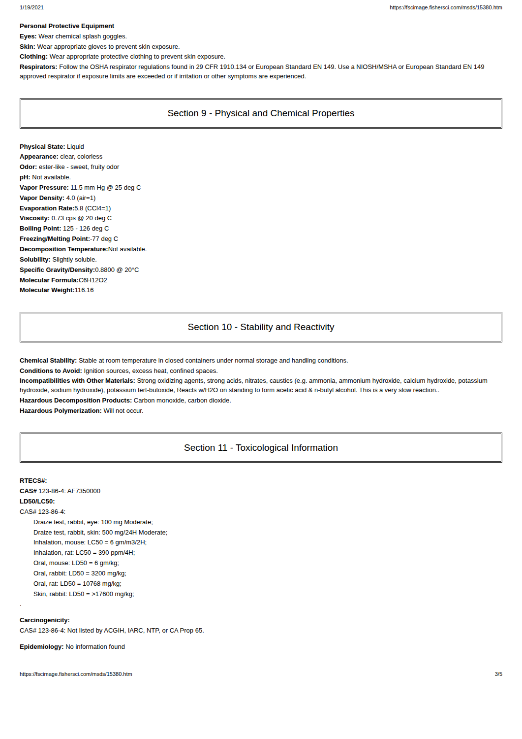1/19/2021 https://fscimage.fishersci.com/msds/15380.htm
Personal Protective Equipment
Eyes: Wear chemical splash goggles.
Skin: Wear appropriate gloves to prevent skin exposure.
Clothing: Wear appropriate protective clothing to prevent skin exposure.
Respirators: Follow the OSHA respirator regulations found in 29 CFR 1910.134 or European Standard EN 149. Use a NIOSH/MSHA or European Standard EN 149 approved respirator if exposure limits are exceeded or if irritation or other symptoms are experienced.
Section 9 - Physical and Chemical Properties
Physical State: Liquid
Appearance: clear, colorless
Odor: ester-like - sweet, fruity odor
pH: Not available.
Vapor Pressure: 11.5 mm Hg @ 25 deg C
Vapor Density: 4.0 (air=1)
Evaporation Rate: 5.8 (CCl4=1)
Viscosity: 0.73 cps @ 20 deg C
Boiling Point: 125 - 126 deg C
Freezing/Melting Point:-77 deg C
Decomposition Temperature: Not available.
Solubility: Slightly soluble.
Specific Gravity/Density: 0.8800 @ 20°C
Molecular Formula: C6H12O2
Molecular Weight: 116.16
Section 10 - Stability and Reactivity
Chemical Stability: Stable at room temperature in closed containers under normal storage and handling conditions.
Conditions to Avoid: Ignition sources, excess heat, confined spaces.
Incompatibilities with Other Materials: Strong oxidizing agents, strong acids, nitrates, caustics (e.g. ammonia, ammonium hydroxide, calcium hydroxide, potassium hydroxide, sodium hydroxide), potassium tert-butoxide, Reacts w/H2O on standing to form acetic acid & n-butyl alcohol. This is a very slow reaction..
Hazardous Decomposition Products: Carbon monoxide, carbon dioxide.
Hazardous Polymerization: Will not occur.
Section 11 - Toxicological Information
RTECS#:
CAS# 123-86-4: AF7350000
LD50/LC50:
CAS# 123-86-4:
Draize test, rabbit, eye: 100 mg Moderate;
Draize test, rabbit, skin: 500 mg/24H Moderate;
Inhalation, mouse: LC50 = 6 gm/m3/2H;
Inhalation, rat: LC50 = 390 ppm/4H;
Oral, mouse: LD50 = 6 gm/kg;
Oral, rabbit: LD50 = 3200 mg/kg;
Oral, rat: LD50 = 10768 mg/kg;
Skin, rabbit: LD50 = >17600 mg/kg;
.
Carcinogenicity:
CAS# 123-86-4: Not listed by ACGIH, IARC, NTP, or CA Prop 65.
Epidemiology: No information found
https://fscimage.fishersci.com/msds/15380.htm 3/5